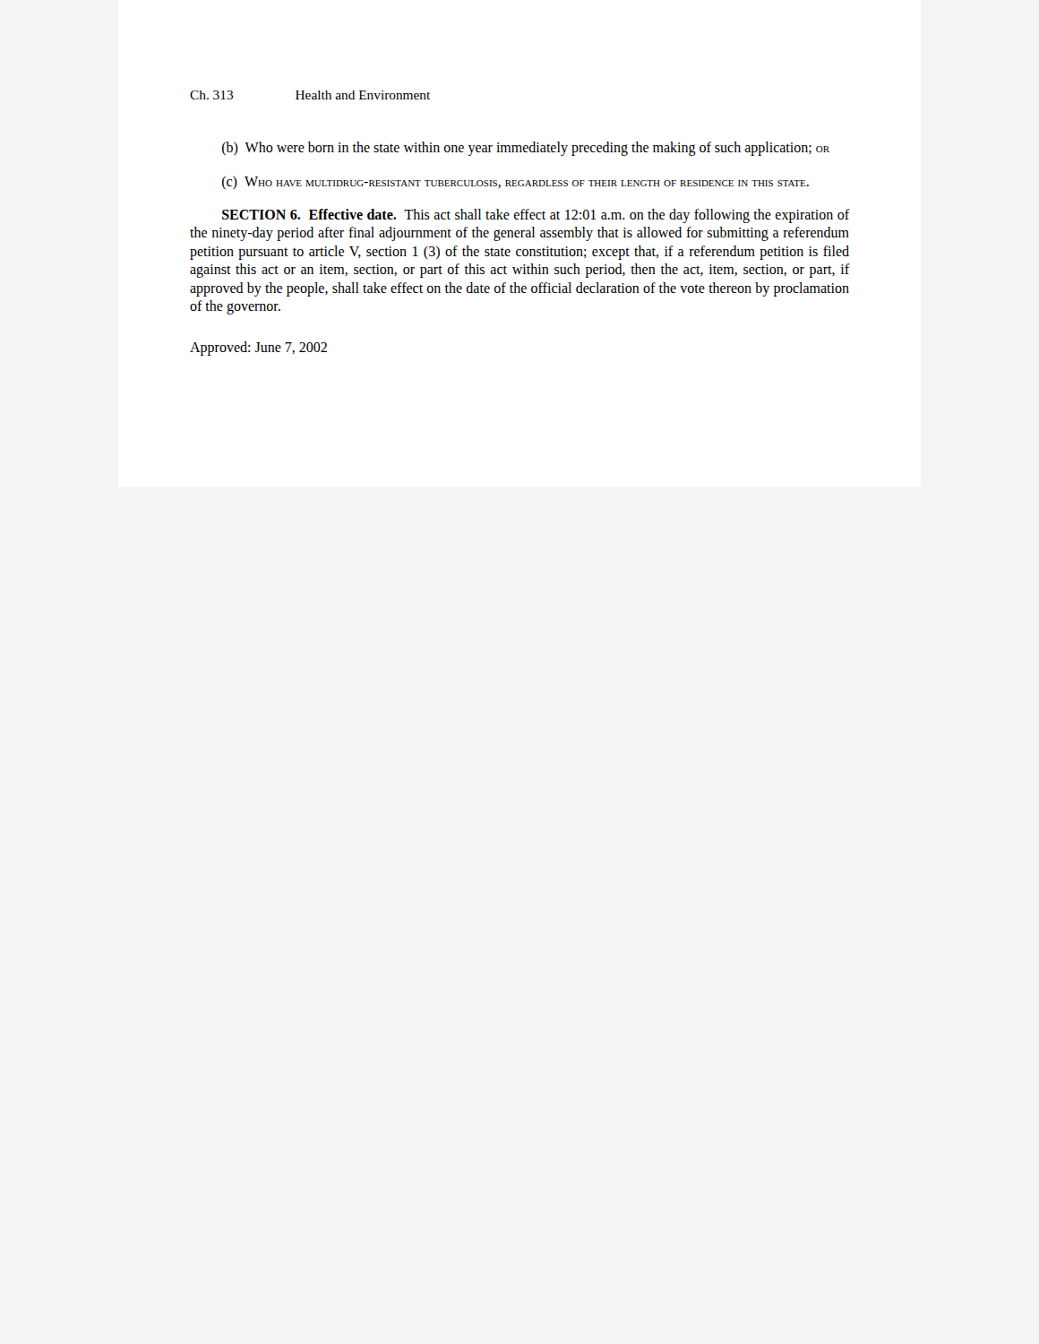Ch. 313 Health and Environment
(b) Who were born in the state within one year immediately preceding the making of such application; or
(c) Who have multidrug-resistant tuberculosis, regardless of their length of residence in this state.
SECTION 6. Effective date. This act shall take effect at 12:01 a.m. on the day following the expiration of the ninety-day period after final adjournment of the general assembly that is allowed for submitting a referendum petition pursuant to article V, section 1 (3) of the state constitution; except that, if a referendum petition is filed against this act or an item, section, or part of this act within such period, then the act, item, section, or part, if approved by the people, shall take effect on the date of the official declaration of the vote thereon by proclamation of the governor.
Approved: June 7, 2002